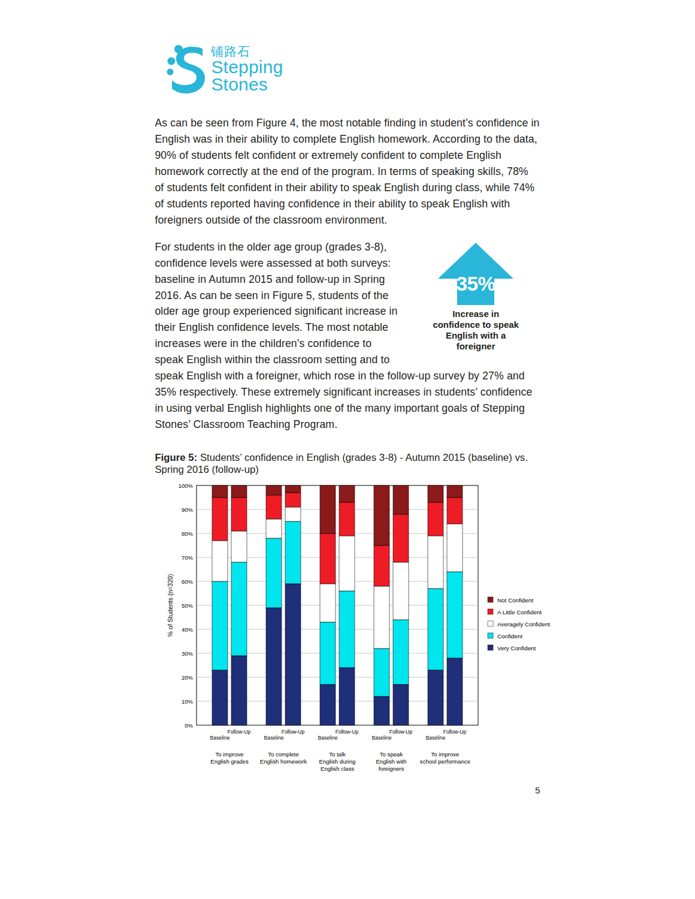铺路石
Stepping
Stones
As can be seen from Figure 4, the most notable finding in student’s confidence in English was in their ability to complete English homework. According to the data, 90% of students felt confident or extremely confident to complete English homework correctly at the end of the program. In terms of speaking skills, 78% of students felt confident in their ability to speak English during class, while 74% of students reported having confidence in their ability to speak English with foreigners outside of the classroom environment.
35%
Increase in
confidence to speak
English with a
foreigner
For students in the older age group (grades 3-8), confidence levels were assessed at both surveys: baseline in Autumn 2015 and follow-up in Spring 2016. As can be seen in Figure 5, students of the older age group experienced significant increase in their English confidence levels. The most notable increases were in the children’s confidence to speak English within the classroom setting and to speak English with a foreigner, which rose in the follow-up survey by 27% and 35% respectively. These extremely significant increases in students’ confidence in using verbal English highlights one of the many important goals of Stepping Stones’ Classroom Teaching Program.
Figure 5: Students’ confidence in English (grades 3-8) - Autumn 2015 (baseline) vs. Spring 2016 (follow-up)
100% 90% 80% 70% 60% 50% 40% 30% 20% 10% 0% % of Students (n=320) Baseline Follow-Up Baseline Follow-Up Baseline Follow-Up Baseline Follow-Up Baseline Follow-Up To improve English grades To complete English homework To talk English during English class To speak English with foreigners To improve school performance Not Confident A Little Confident Averagely Confident Confident Very Confident
5